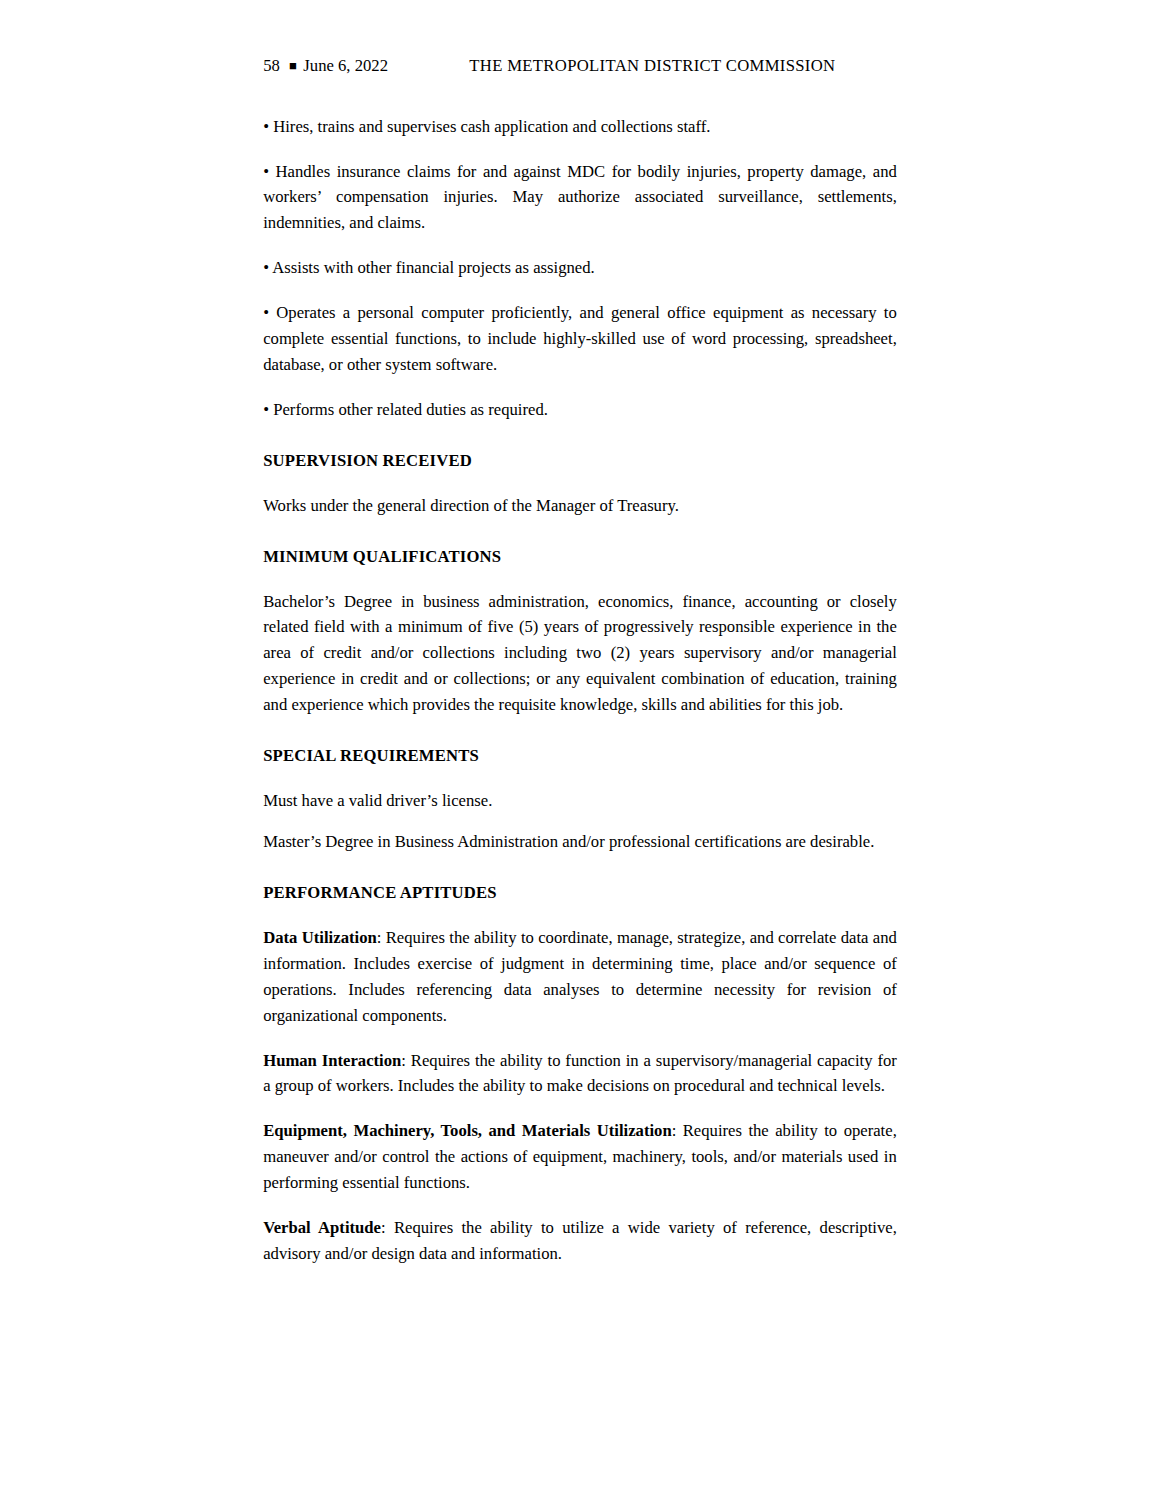58■June 6, 2022 THE METROPOLITAN DISTRICT COMMISSION
• Hires, trains and supervises cash application and collections staff.
• Handles insurance claims for and against MDC for bodily injuries, property damage, and workers’ compensation injuries. May authorize associated surveillance, settlements, indemnities, and claims.
• Assists with other financial projects as assigned.
• Operates a personal computer proficiently, and general office equipment as necessary to complete essential functions, to include highly-skilled use of word processing, spreadsheet, database, or other system software.
• Performs other related duties as required.
Supervision Received
Works under the general direction of the Manager of Treasury.
Minimum Qualifications
Bachelor’s Degree in business administration, economics, finance, accounting or closely related field with a minimum of five (5) years of progressively responsible experience in the area of credit and/or collections including two (2) years supervisory and/or managerial experience in credit and or collections; or any equivalent combination of education, training and experience which provides the requisite knowledge, skills and abilities for this job.
Special Requirements
Must have a valid driver’s license.
Master’s Degree in Business Administration and/or professional certifications are desirable.
Performance Aptitudes
Data Utilization: Requires the ability to coordinate, manage, strategize, and correlate data and information. Includes exercise of judgment in determining time, place and/or sequence of operations. Includes referencing data analyses to determine necessity for revision of organizational components.
Human Interaction: Requires the ability to function in a supervisory/managerial capacity for a group of workers. Includes the ability to make decisions on procedural and technical levels.
Equipment, Machinery, Tools, and Materials Utilization: Requires the ability to operate, maneuver and/or control the actions of equipment, machinery, tools, and/or materials used in performing essential functions.
Verbal Aptitude: Requires the ability to utilize a wide variety of reference, descriptive, advisory and/or design data and information.